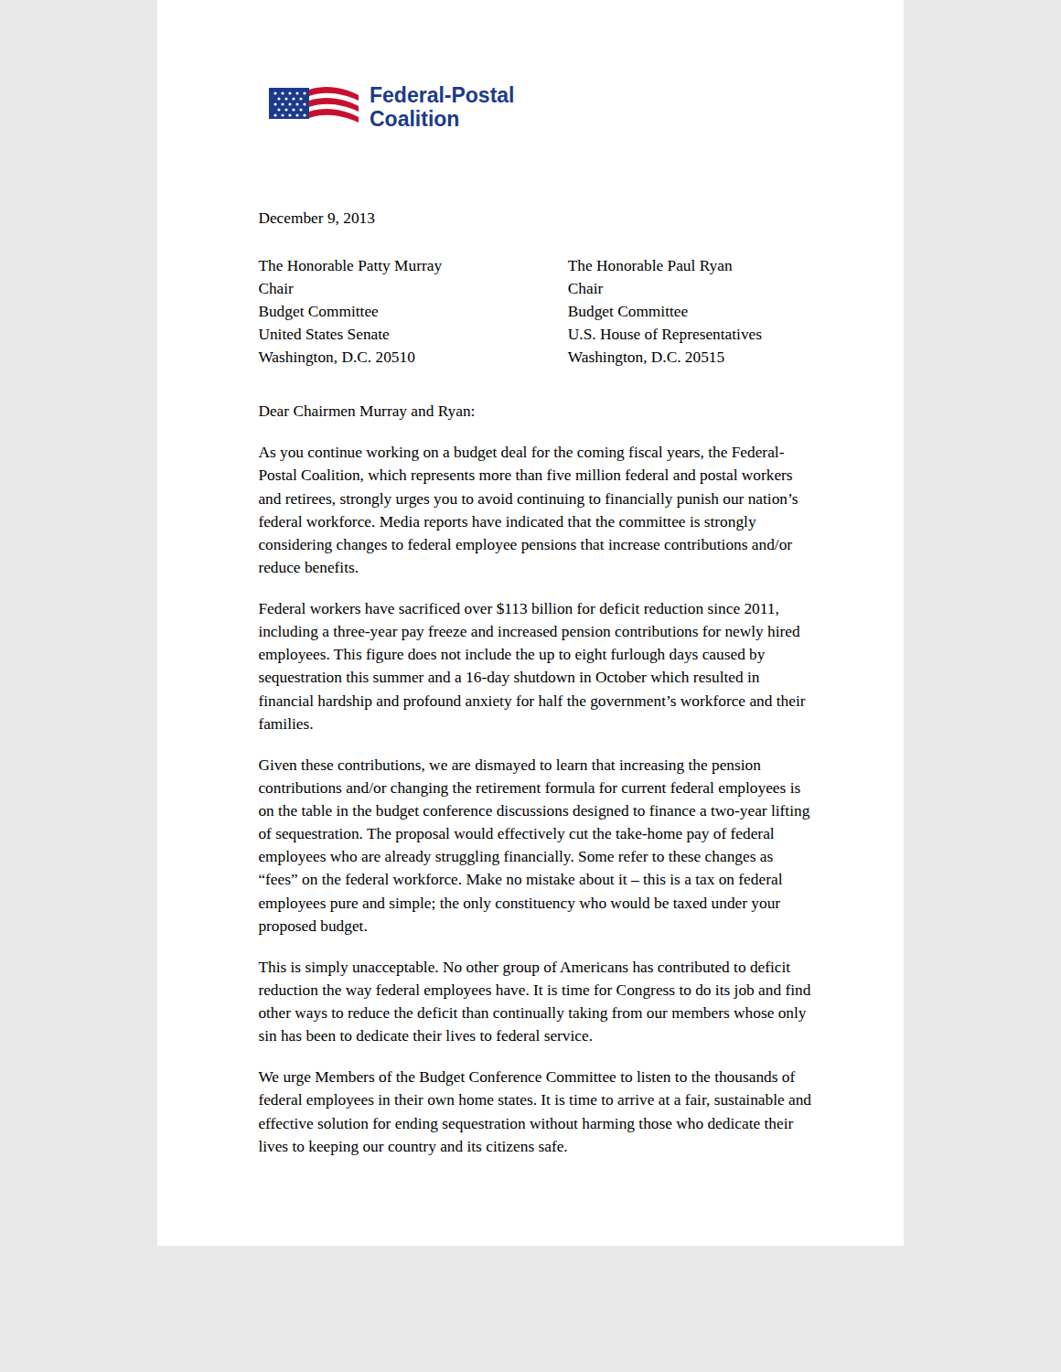Federal-Postal Coalition Federal-Postal Coalition
December 9, 2013
| The Honorable Patty Murray Chair Budget Committee United States Senate Washington, D.C. 20510 | The Honorable Paul Ryan Chair Budget Committee U.S. House of Representatives Washington, D.C. 20515 |
Dear Chairmen Murray and Ryan:
As you continue working on a budget deal for the coming fiscal years, the Federal-Postal Coalition, which represents more than five million federal and postal workers and retirees, strongly urges you to avoid continuing to financially punish our nation’s federal workforce. Media reports have indicated that the committee is strongly considering changes to federal employee pensions that increase contributions and/or reduce benefits.
Federal workers have sacrificed over $113 billion for deficit reduction since 2011, including a three-year pay freeze and increased pension contributions for newly hired employees. This figure does not include the up to eight furlough days caused by sequestration this summer and a 16-day shutdown in October which resulted in financial hardship and profound anxiety for half the government’s workforce and their families.
Given these contributions, we are dismayed to learn that increasing the pension contributions and/or changing the retirement formula for current federal employees is on the table in the budget conference discussions designed to finance a two-year lifting of sequestration. The proposal would effectively cut the take-home pay of federal employees who are already struggling financially. Some refer to these changes as “fees” on the federal workforce. Make no mistake about it – this is a tax on federal employees pure and simple; the only constituency who would be taxed under your proposed budget.
This is simply unacceptable. No other group of Americans has contributed to deficit reduction the way federal employees have. It is time for Congress to do its job and find other ways to reduce the deficit than continually taking from our members whose only sin has been to dedicate their lives to federal service.
We urge Members of the Budget Conference Committee to listen to the thousands of federal employees in their own home states. It is time to arrive at a fair, sustainable and effective solution for ending sequestration without harming those who dedicate their lives to keeping our country and its citizens safe.